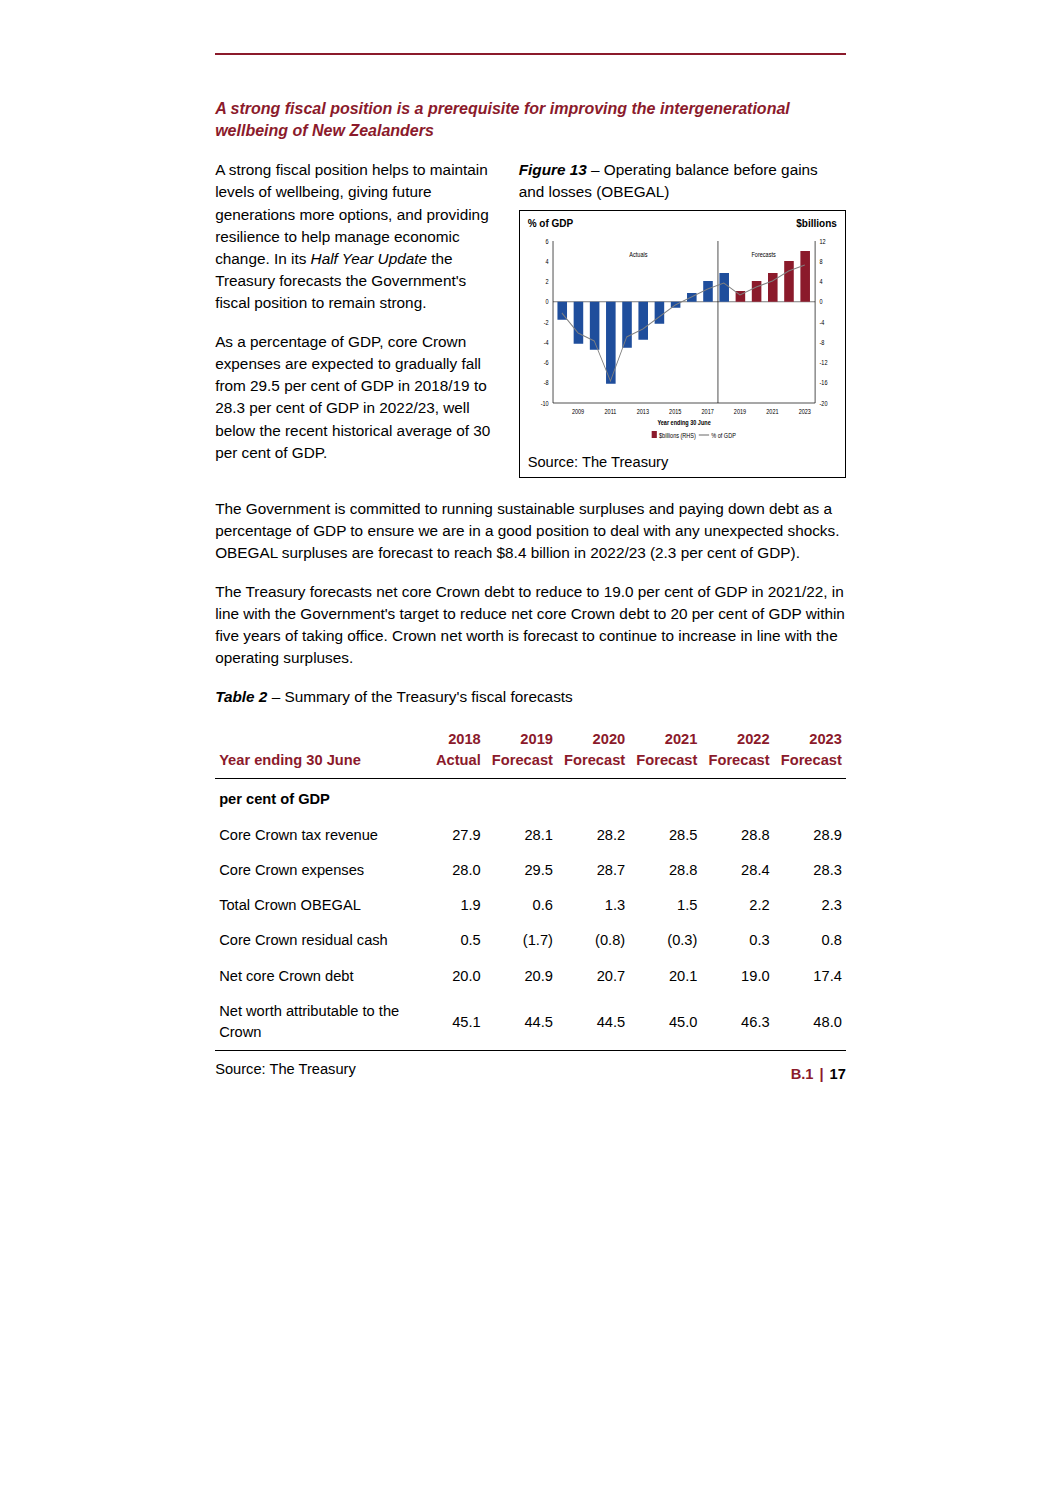A strong fiscal position is a prerequisite for improving the intergenerational wellbeing of New Zealanders
A strong fiscal position helps to maintain levels of wellbeing, giving future generations more options, and providing resilience to help manage economic change. In its Half Year Update the Treasury forecasts the Government's fiscal position to remain strong.
As a percentage of GDP, core Crown expenses are expected to gradually fall from 29.5 per cent of GDP in 2018/19 to 28.3 per cent of GDP in 2022/23, well below the recent historical average of 30 per cent of GDP.
Figure 13 – Operating balance before gains and losses (OBEGAL)
% of GDP $billions
6 4 2 0 -2 -4 -6 -8 -10 12 8 4 0 -4 -8 -12 -16 -20 Actuals Forecasts 2009 2011 2013 2015 2017 2019 2021 2023 Year ending 30 June $billions (RHS) % of GDP
Source: The Treasury
The Government is committed to running sustainable surpluses and paying down debt as a percentage of GDP to ensure we are in a good position to deal with any unexpected shocks. OBEGAL surpluses are forecast to reach $8.4 billion in 2022/23 (2.3 per cent of GDP).
The Treasury forecasts net core Crown debt to reduce to 19.0 per cent of GDP in 2021/22, in line with the Government's target to reduce net core Crown debt to 20 per cent of GDP within five years of taking office. Crown net worth is forecast to continue to increase in line with the operating surpluses.
Table 2 – Summary of the Treasury's fiscal forecasts
| Year ending 30 June | 2018 Actual | 2019 Forecast | 2020 Forecast | 2021 Forecast | 2022 Forecast | 2023 Forecast |
| --- | --- | --- | --- | --- | --- | --- |
| per cent of GDP |
| Core Crown tax revenue | 27.9 | 28.1 | 28.2 | 28.5 | 28.8 | 28.9 |
| Core Crown expenses | 28.0 | 29.5 | 28.7 | 28.8 | 28.4 | 28.3 |
| Total Crown OBEGAL | 1.9 | 0.6 | 1.3 | 1.5 | 2.2 | 2.3 |
| Core Crown residual cash | 0.5 | (1.7) | (0.8) | (0.3) | 0.3 | 0.8 |
| Net core Crown debt | 20.0 | 20.9 | 20.7 | 20.1 | 19.0 | 17.4 |
| Net worth attributable to the Crown | 45.1 | 44.5 | 44.5 | 45.0 | 46.3 | 48.0 |
Source: The Treasury
B.1|17